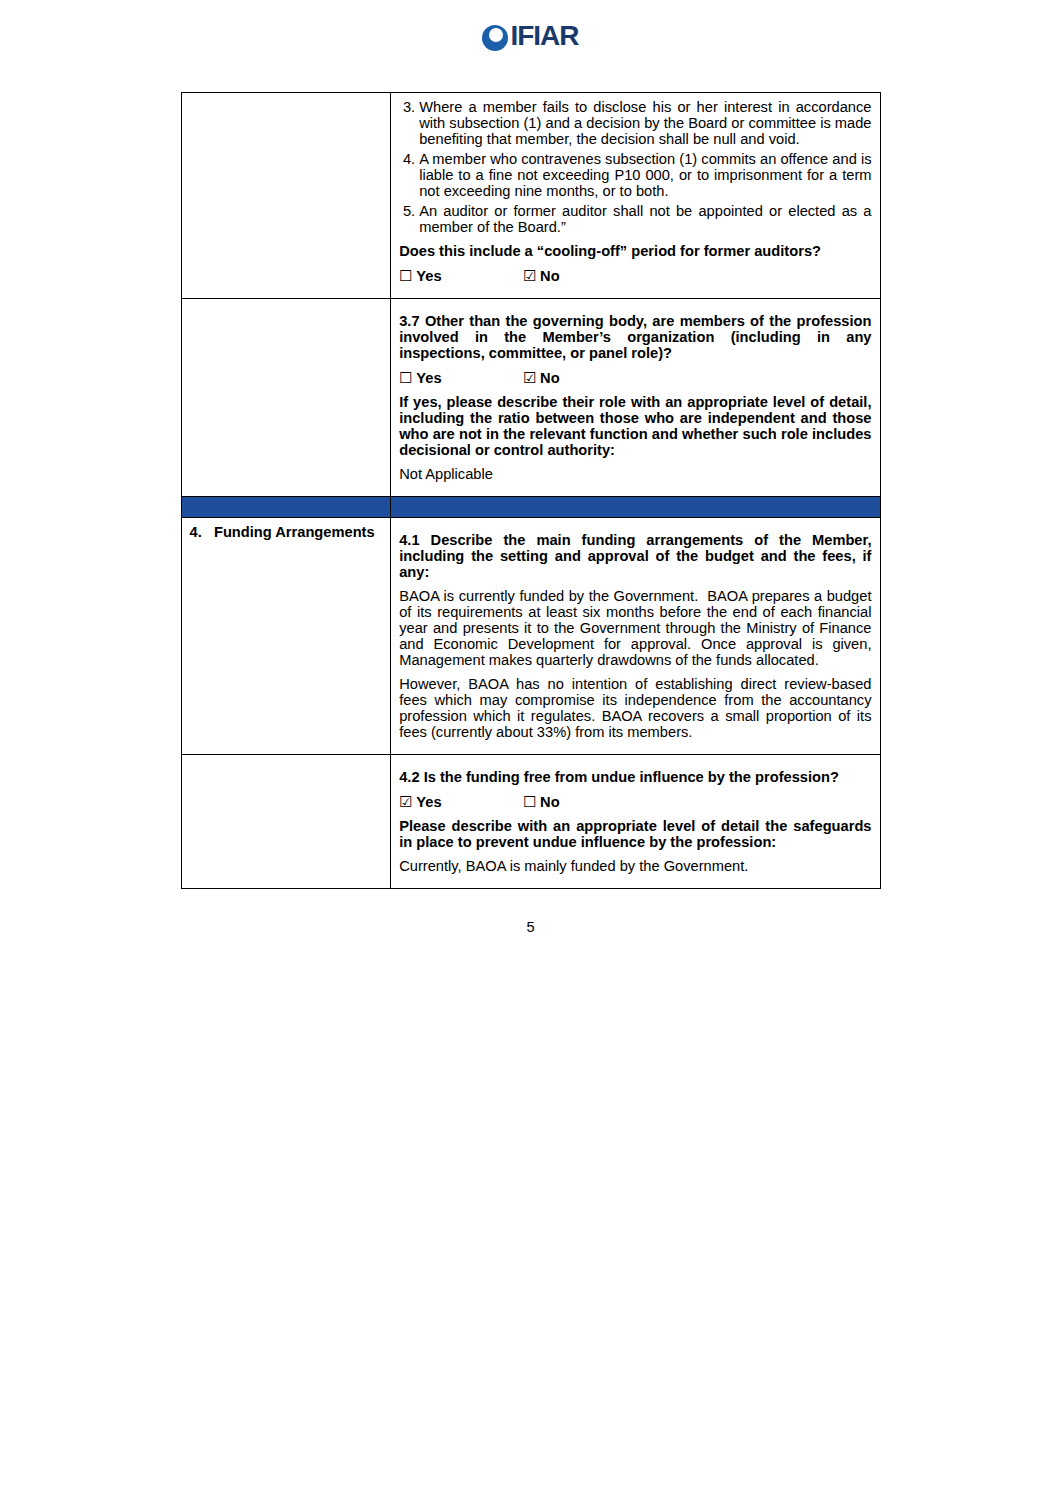IFIAR
| | Where a member fails to disclose his or her interest in accordance with subsection (1) and a decision by the Board or committee is made benefiting that member, the decision shall be null and void. A member who contravenes subsection (1) commits an offence and is liable to a fine not exceeding P10 000, or to imprisonment for a term not exceeding nine months, or to both. An auditor or former auditor shall not be appointed or elected as a member of the Board.” Does this include a “cooling-off” period for former auditors? ☐ Yes ☑ No |
| | 3.7 Other than the governing body, are members of the profession involved in the Member’s organization (including in any inspections, committee, or panel role)? ☐ Yes ☑ No If yes, please describe their role with an appropriate level of detail, including the ratio between those who are independent and those who are not in the relevant function and whether such role includes decisional or control authority: Not Applicable |
| 4. Funding Arrangements | 4.1 Describe the main funding arrangements of the Member, including the setting and approval of the budget and the fees, if any: BAOA is currently funded by the Government. BAOA prepares a budget of its requirements at least six months before the end of each financial year and presents it to the Government through the Ministry of Finance and Economic Development for approval. Once approval is given, Management makes quarterly drawdowns of the funds allocated. However, BAOA has no intention of establishing direct review-based fees which may compromise its independence from the accountancy profession which it regulates. BAOA recovers a small proportion of its fees (currently about 33%) from its members. |
| | 4.2 Is the funding free from undue influence by the profession? ☑ Yes ☐ No Please describe with an appropriate level of detail the safeguards in place to prevent undue influence by the profession: Currently, BAOA is mainly funded by the Government. |
5